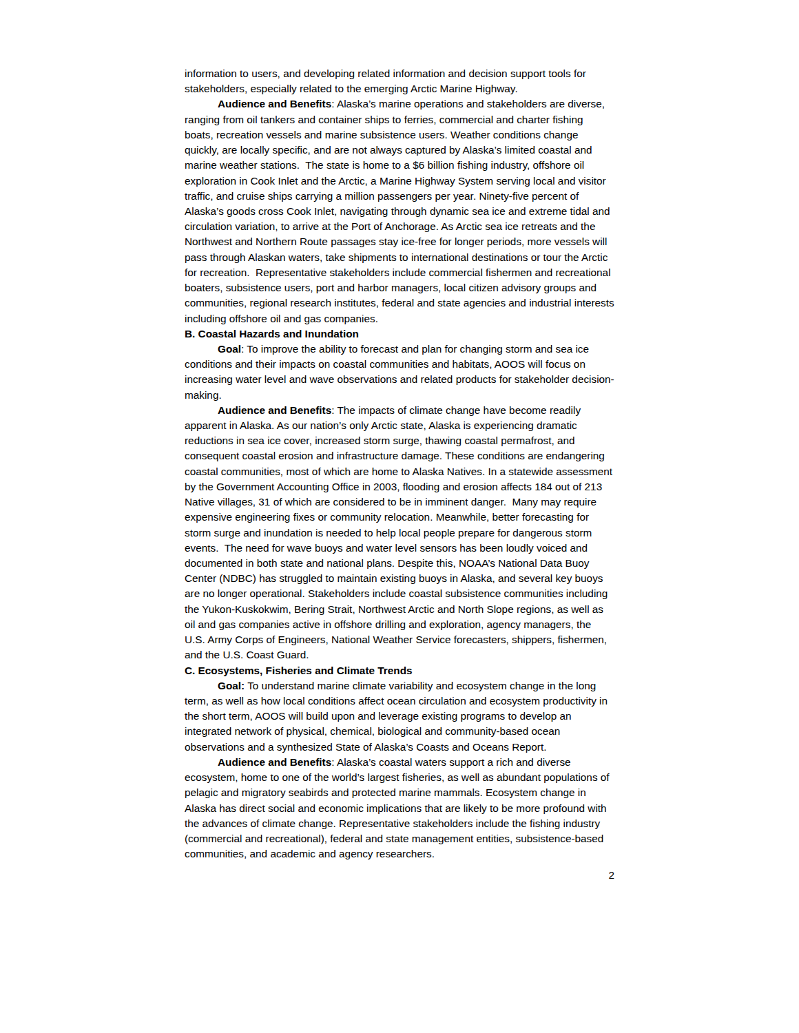information to users, and developing related information and decision support tools for stakeholders, especially related to the emerging Arctic Marine Highway.
Audience and Benefits: Alaska’s marine operations and stakeholders are diverse, ranging from oil tankers and container ships to ferries, commercial and charter fishing boats, recreation vessels and marine subsistence users. Weather conditions change quickly, are locally specific, and are not always captured by Alaska’s limited coastal and marine weather stations. The state is home to a $6 billion fishing industry, offshore oil exploration in Cook Inlet and the Arctic, a Marine Highway System serving local and visitor traffic, and cruise ships carrying a million passengers per year. Ninety-five percent of Alaska’s goods cross Cook Inlet, navigating through dynamic sea ice and extreme tidal and circulation variation, to arrive at the Port of Anchorage. As Arctic sea ice retreats and the Northwest and Northern Route passages stay ice-free for longer periods, more vessels will pass through Alaskan waters, take shipments to international destinations or tour the Arctic for recreation. Representative stakeholders include commercial fishermen and recreational boaters, subsistence users, port and harbor managers, local citizen advisory groups and communities, regional research institutes, federal and state agencies and industrial interests including offshore oil and gas companies.
B. Coastal Hazards and Inundation
Goal: To improve the ability to forecast and plan for changing storm and sea ice conditions and their impacts on coastal communities and habitats, AOOS will focus on increasing water level and wave observations and related products for stakeholder decision-making.
Audience and Benefits: The impacts of climate change have become readily apparent in Alaska. As our nation’s only Arctic state, Alaska is experiencing dramatic reductions in sea ice cover, increased storm surge, thawing coastal permafrost, and consequent coastal erosion and infrastructure damage. These conditions are endangering coastal communities, most of which are home to Alaska Natives. In a statewide assessment by the Government Accounting Office in 2003, flooding and erosion affects 184 out of 213 Native villages, 31 of which are considered to be in imminent danger. Many may require expensive engineering fixes or community relocation. Meanwhile, better forecasting for storm surge and inundation is needed to help local people prepare for dangerous storm events. The need for wave buoys and water level sensors has been loudly voiced and documented in both state and national plans. Despite this, NOAA’s National Data Buoy Center (NDBC) has struggled to maintain existing buoys in Alaska, and several key buoys are no longer operational. Stakeholders include coastal subsistence communities including the Yukon-Kuskokwim, Bering Strait, Northwest Arctic and North Slope regions, as well as oil and gas companies active in offshore drilling and exploration, agency managers, the U.S. Army Corps of Engineers, National Weather Service forecasters, shippers, fishermen, and the U.S. Coast Guard.
C. Ecosystems, Fisheries and Climate Trends
Goal: To understand marine climate variability and ecosystem change in the long term, as well as how local conditions affect ocean circulation and ecosystem productivity in the short term, AOOS will build upon and leverage existing programs to develop an integrated network of physical, chemical, biological and community-based ocean observations and a synthesized State of Alaska’s Coasts and Oceans Report.
Audience and Benefits: Alaska’s coastal waters support a rich and diverse ecosystem, home to one of the world’s largest fisheries, as well as abundant populations of pelagic and migratory seabirds and protected marine mammals. Ecosystem change in Alaska has direct social and economic implications that are likely to be more profound with the advances of climate change. Representative stakeholders include the fishing industry (commercial and recreational), federal and state management entities, subsistence-based communities, and academic and agency researchers.
2